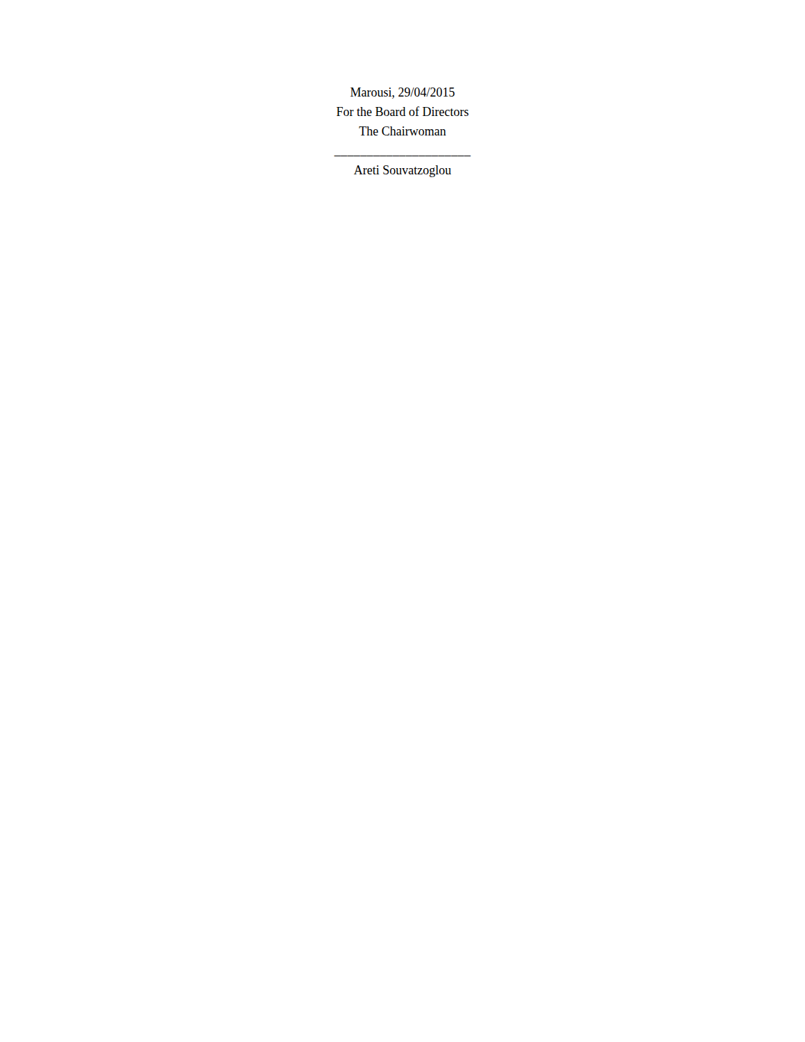Marousi, 29/04/2015
For the Board of Directors
The Chairwoman
_____________________
Areti Souvatzoglou